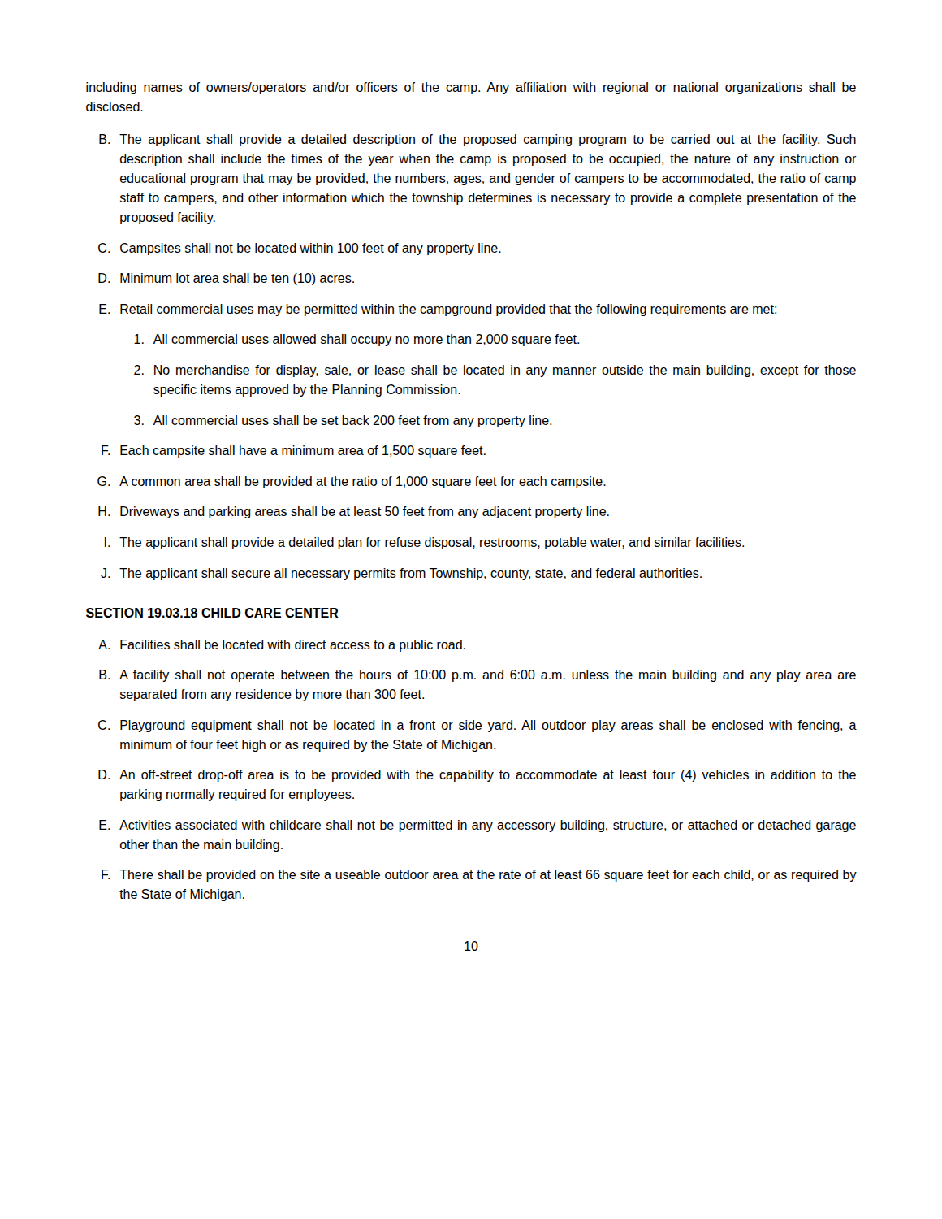including names of owners/operators and/or officers of the camp. Any affiliation with regional or national organizations shall be disclosed.
The applicant shall provide a detailed description of the proposed camping program to be carried out at the facility. Such description shall include the times of the year when the camp is proposed to be occupied, the nature of any instruction or educational program that may be provided, the numbers, ages, and gender of campers to be accommodated, the ratio of camp staff to campers, and other information which the township determines is necessary to provide a complete presentation of the proposed facility.
Campsites shall not be located within 100 feet of any property line.
Minimum lot area shall be ten (10) acres.
Retail commercial uses may be permitted within the campground provided that the following requirements are met:
All commercial uses allowed shall occupy no more than 2,000 square feet.
No merchandise for display, sale, or lease shall be located in any manner outside the main building, except for those specific items approved by the Planning Commission.
All commercial uses shall be set back 200 feet from any property line.
Each campsite shall have a minimum area of 1,500 square feet.
A common area shall be provided at the ratio of 1,000 square feet for each campsite.
Driveways and parking areas shall be at least 50 feet from any adjacent property line.
The applicant shall provide a detailed plan for refuse disposal, restrooms, potable water, and similar facilities.
The applicant shall secure all necessary permits from Township, county, state, and federal authorities.
SECTION 19.03.18 CHILD CARE CENTER
Facilities shall be located with direct access to a public road.
A facility shall not operate between the hours of 10:00 p.m. and 6:00 a.m. unless the main building and any play area are separated from any residence by more than 300 feet.
Playground equipment shall not be located in a front or side yard. All outdoor play areas shall be enclosed with fencing, a minimum of four feet high or as required by the State of Michigan.
An off-street drop-off area is to be provided with the capability to accommodate at least four (4) vehicles in addition to the parking normally required for employees.
Activities associated with childcare shall not be permitted in any accessory building, structure, or attached or detached garage other than the main building.
There shall be provided on the site a useable outdoor area at the rate of at least 66 square feet for each child, or as required by the State of Michigan.
10